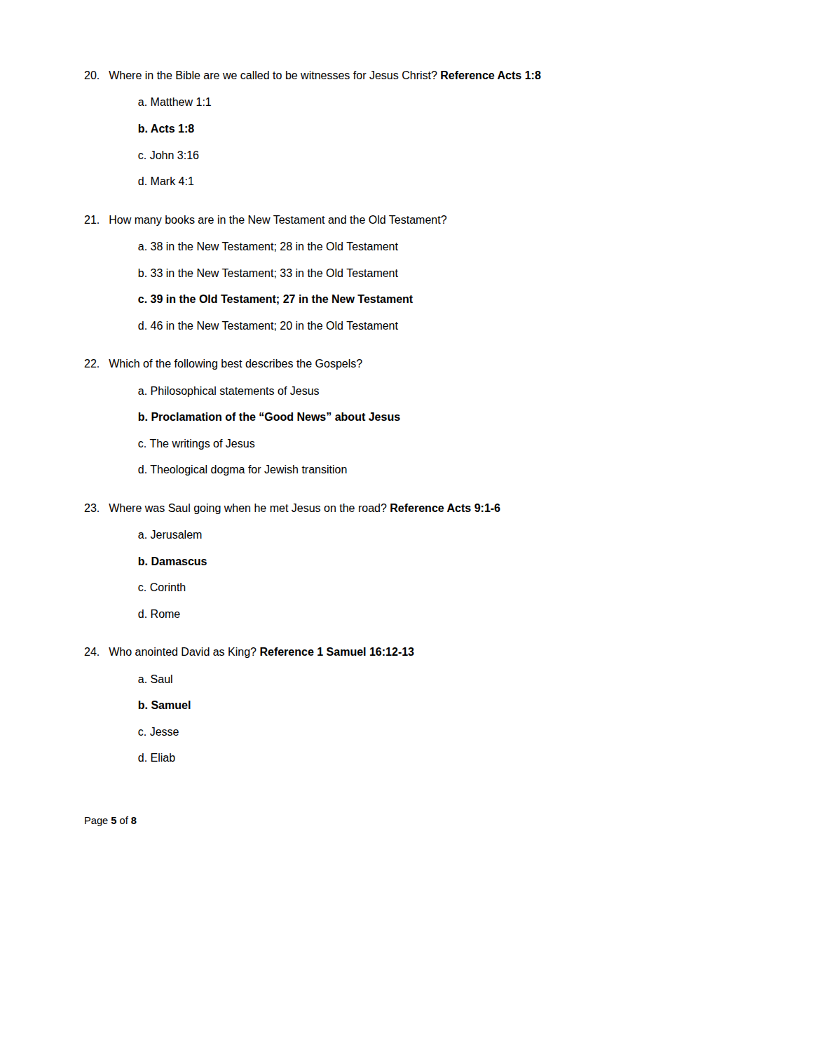20. Where in the Bible are we called to be witnesses for Jesus Christ? Reference Acts 1:8
a. Matthew 1:1
b. Acts 1:8
c. John 3:16
d. Mark 4:1
21. How many books are in the New Testament and the Old Testament?
a. 38 in the New Testament; 28 in the Old Testament
b. 33 in the New Testament; 33 in the Old Testament
c. 39 in the Old Testament; 27 in the New Testament
d. 46 in the New Testament; 20 in the Old Testament
22. Which of the following best describes the Gospels?
a. Philosophical statements of Jesus
b. Proclamation of the “Good News” about Jesus
c. The writings of Jesus
d. Theological dogma for Jewish transition
23. Where was Saul going when he met Jesus on the road? Reference Acts 9:1-6
a. Jerusalem
b. Damascus
c. Corinth
d. Rome
24. Who anointed David as King? Reference 1 Samuel 16:12-13
a. Saul
b. Samuel
c. Jesse
d. Eliab
Page 5 of 8